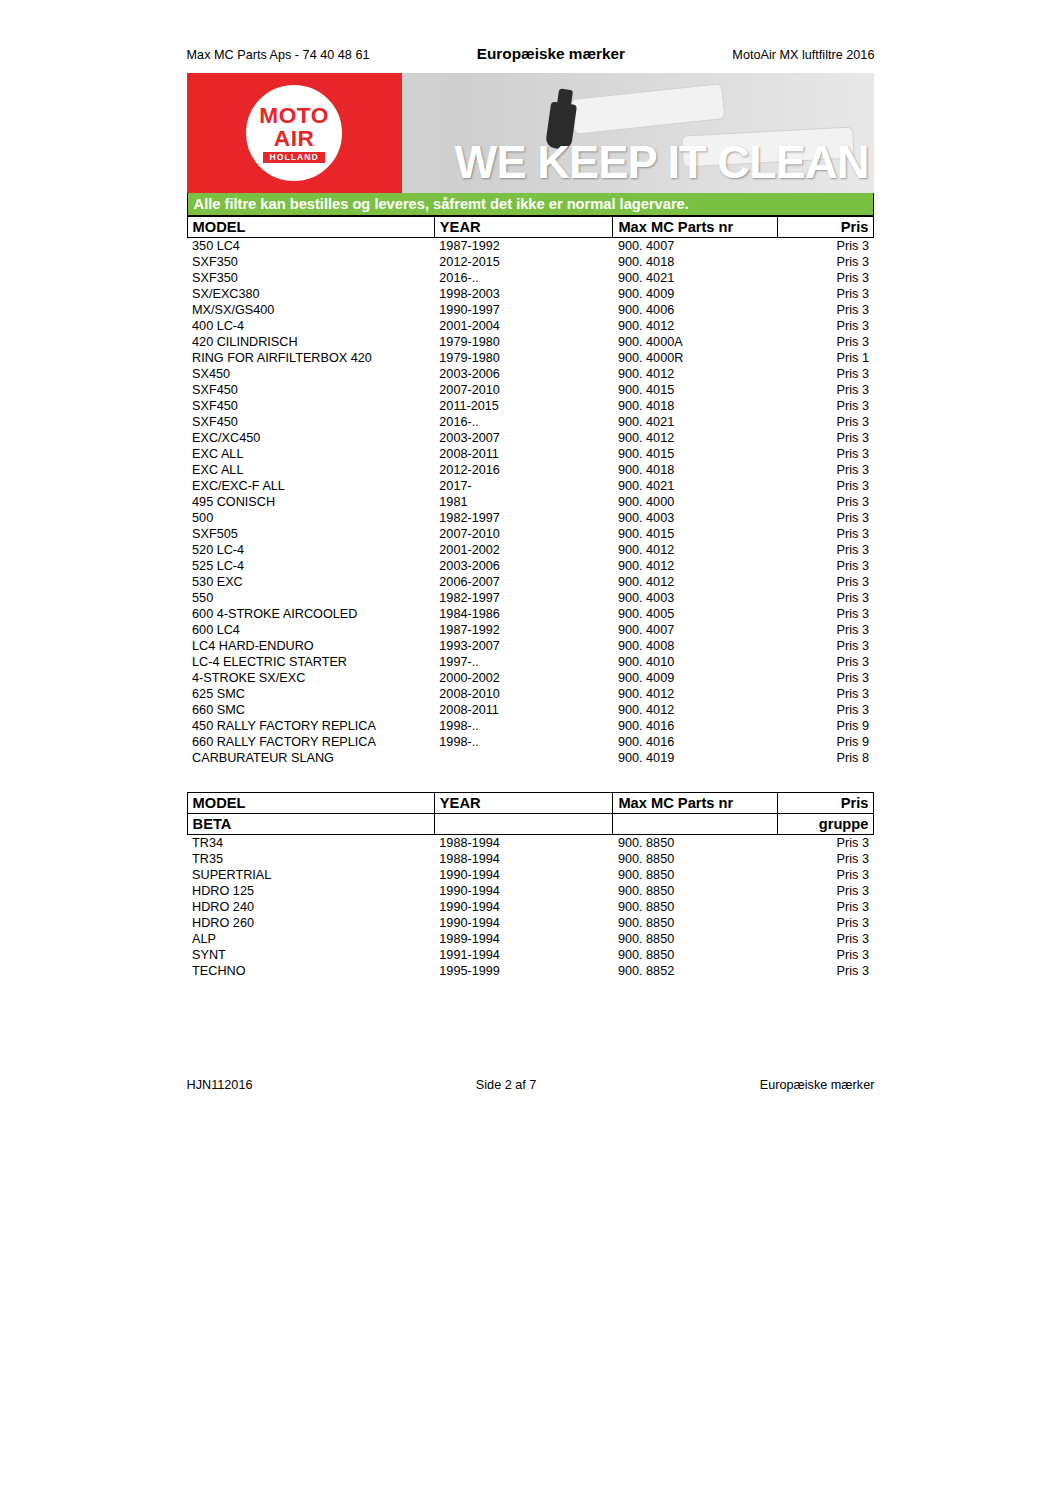Max MC Parts Aps - 74 40 48 61
Europæiske mærker
MotoAir MX luftfiltre 2016
FOAM AIR FILTERS
MOTO
AIR
HOLLAND
WE KEEP IT CLEAN
Alle filtre kan bestilles og leveres, såfremt det ikke er normal lagervare.
| MODEL | YEAR | Max MC Parts nr | Pris |
| --- | --- | --- | --- |
| 350 LC4 | 1987-1992 | 900. 4007 | Pris 3 |
| SXF350 | 2012-2015 | 900. 4018 | Pris 3 |
| SXF350 | 2016-.. | 900. 4021 | Pris 3 |
| SX/EXC380 | 1998-2003 | 900. 4009 | Pris 3 |
| MX/SX/GS400 | 1990-1997 | 900. 4006 | Pris 3 |
| 400 LC-4 | 2001-2004 | 900. 4012 | Pris 3 |
| 420 CILINDRISCH | 1979-1980 | 900. 4000A | Pris 3 |
| RING FOR AIRFILTERBOX 420 | 1979-1980 | 900. 4000R | Pris 1 |
| SX450 | 2003-2006 | 900. 4012 | Pris 3 |
| SXF450 | 2007-2010 | 900. 4015 | Pris 3 |
| SXF450 | 2011-2015 | 900. 4018 | Pris 3 |
| SXF450 | 2016-.. | 900. 4021 | Pris 3 |
| EXC/XC450 | 2003-2007 | 900. 4012 | Pris 3 |
| EXC ALL | 2008-2011 | 900. 4015 | Pris 3 |
| EXC ALL | 2012-2016 | 900. 4018 | Pris 3 |
| EXC/EXC-F ALL | 2017- | 900. 4021 | Pris 3 |
| 495 CONISCH | 1981 | 900. 4000 | Pris 3 |
| 500 | 1982-1997 | 900. 4003 | Pris 3 |
| SXF505 | 2007-2010 | 900. 4015 | Pris 3 |
| 520 LC-4 | 2001-2002 | 900. 4012 | Pris 3 |
| 525 LC-4 | 2003-2006 | 900. 4012 | Pris 3 |
| 530 EXC | 2006-2007 | 900. 4012 | Pris 3 |
| 550 | 1982-1997 | 900. 4003 | Pris 3 |
| 600 4-STROKE AIRCOOLED | 1984-1986 | 900. 4005 | Pris 3 |
| 600 LC4 | 1987-1992 | 900. 4007 | Pris 3 |
| LC4 HARD-ENDURO | 1993-2007 | 900. 4008 | Pris 3 |
| LC-4 ELECTRIC STARTER | 1997-.. | 900. 4010 | Pris 3 |
| 4-STROKE SX/EXC | 2000-2002 | 900. 4009 | Pris 3 |
| 625 SMC | 2008-2010 | 900. 4012 | Pris 3 |
| 660 SMC | 2008-2011 | 900. 4012 | Pris 3 |
| 450 RALLY FACTORY REPLICA | 1998-.. | 900. 4016 | Pris 9 |
| 660 RALLY FACTORY REPLICA | 1998-.. | 900. 4016 | Pris 9 |
| CARBURATEUR SLANG | | 900. 4019 | Pris 8 |
| MODEL | YEAR | Max MC Parts nr | Pris |
| --- | --- | --- | --- |
| BETA | | | gruppe |
| TR34 | 1988-1994 | 900. 8850 | Pris 3 |
| TR35 | 1988-1994 | 900. 8850 | Pris 3 |
| SUPERTRIAL | 1990-1994 | 900. 8850 | Pris 3 |
| HDRO 125 | 1990-1994 | 900. 8850 | Pris 3 |
| HDRO 240 | 1990-1994 | 900. 8850 | Pris 3 |
| HDRO 260 | 1990-1994 | 900. 8850 | Pris 3 |
| ALP | 1989-1994 | 900. 8850 | Pris 3 |
| SYNT | 1991-1994 | 900. 8850 | Pris 3 |
| TECHNO | 1995-1999 | 900. 8852 | Pris 3 |
HJN112016
Side 2 af 7
Europæiske mærker